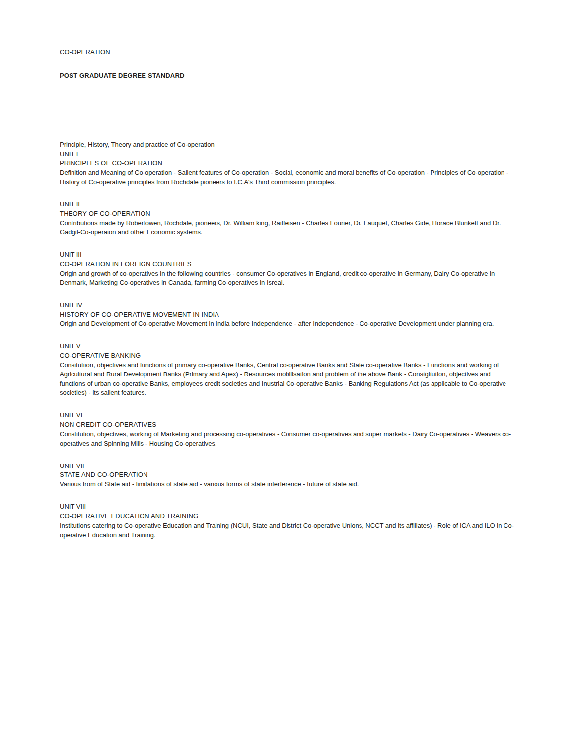CO-OPERATION
POST GRADUATE DEGREE STANDARD
Principle, History, Theory and practice of Co-operation
UNIT I
PRINCIPLES OF CO-OPERATION
Definition and Meaning of Co-operation - Salient features of Co-operation - Social, economic and moral benefits of Co-operation - Principles of Co-operation - History of Co-operative principles from Rochdale pioneers to I.C.A's Third commission principles.
UNIT II
THEORY OF CO-OPERATION
Contributions made by Robertowen, Rochdale, pioneers, Dr. William king, Raiffeisen - Charles Fourier, Dr. Fauquet, Charles Gide, Horace Blunkett and Dr. Gadgil-Co-operaion and other Economic systems.
UNIT III
CO-OPERATION IN FOREIGN COUNTRIES
Origin and growth of co-operatives in the following countries - consumer Co-operatives in England, credit co-operative in Germany, Dairy Co-operative in Denmark, Marketing Co-operatives in Canada, farming Co-operatives in Isreal.
UNIT IV
HISTORY OF CO-OPERATIVE MOVEMENT IN INDIA
Origin and Development of Co-operative Movement in India before Independence - after Independence - Co-operative Development under planning era.
UNIT V
CO-OPERATIVE BANKING
Consitutiion, objectives and functions of primary co-operative Banks, Central co-operative Banks and State co-operative Banks - Functions and working of Agricultural and Rural Development Banks (Primary and Apex) - Resources mobilisation and problem of the above Bank - Constgitution, objectives and functions of urban co-operative Banks, employees credit societies and Inustrial Co-operative Banks - Banking Regulations Act (as applicable to Co-operative societies) - its salient features.
UNIT VI
NON CREDIT CO-OPERATIVES
Constitution, objectives, working of Marketing and processing co-operatives - Consumer co-operatives and super markets - Dairy Co-operatives - Weavers co-operatives and Spinning Mills - Housing Co-operatives.
UNIT VII
STATE AND CO-OPERATION
Various from of State aid - limitations of state aid - various forms of state interference - future of state aid.
UNIT VIII
CO-OPERATIVE EDUCATION AND TRAINING
Institutions catering to Co-operative Education and Training (NCUI, State and District Co-operative Unions, NCCT and its affiliates) - Role of ICA and ILO in Co-operative Education and Training.